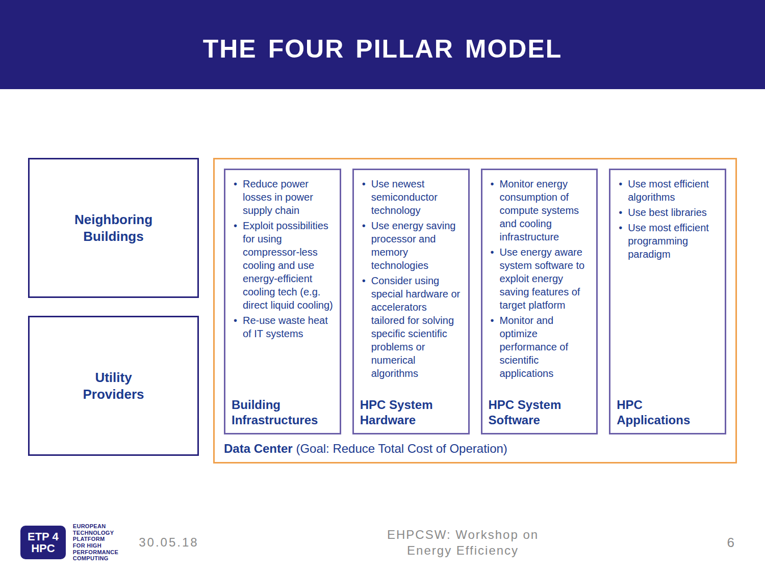The Four Pillar Model
Neighboring
Buildings
Utility
Providers
Reduce power losses in power supply chain
Exploit possibilities for using compressor-less cooling and use energy-efficient cooling tech (e.g. direct liquid cooling)
Re-use waste heat of IT systems
Building
Infrastructures
Use newest semiconductor technology
Use energy saving processor and memory technologies
Consider using special hardware or accelerators tailored for solving specific scientific problems or numerical algorithms
HPC System
Hardware
Monitor energy consumption of compute systems and cooling infrastructure
Use energy aware system software to exploit energy saving features of target platform
Monitor and optimize performance of scientific applications
HPC System
Software
Use most efficient algorithms
Use best libraries
Use most efficient programming paradigm
HPC
Applications
Data Center (Goal: Reduce Total Cost of Operation)
ETP 4
HPC
EUROPEAN
TECHNOLOGY
PLATFORM
FOR HIGH
PERFORMANCE
COMPUTING
30.05.18
EHPCSW: Workshop on
Energy Efficiency
6